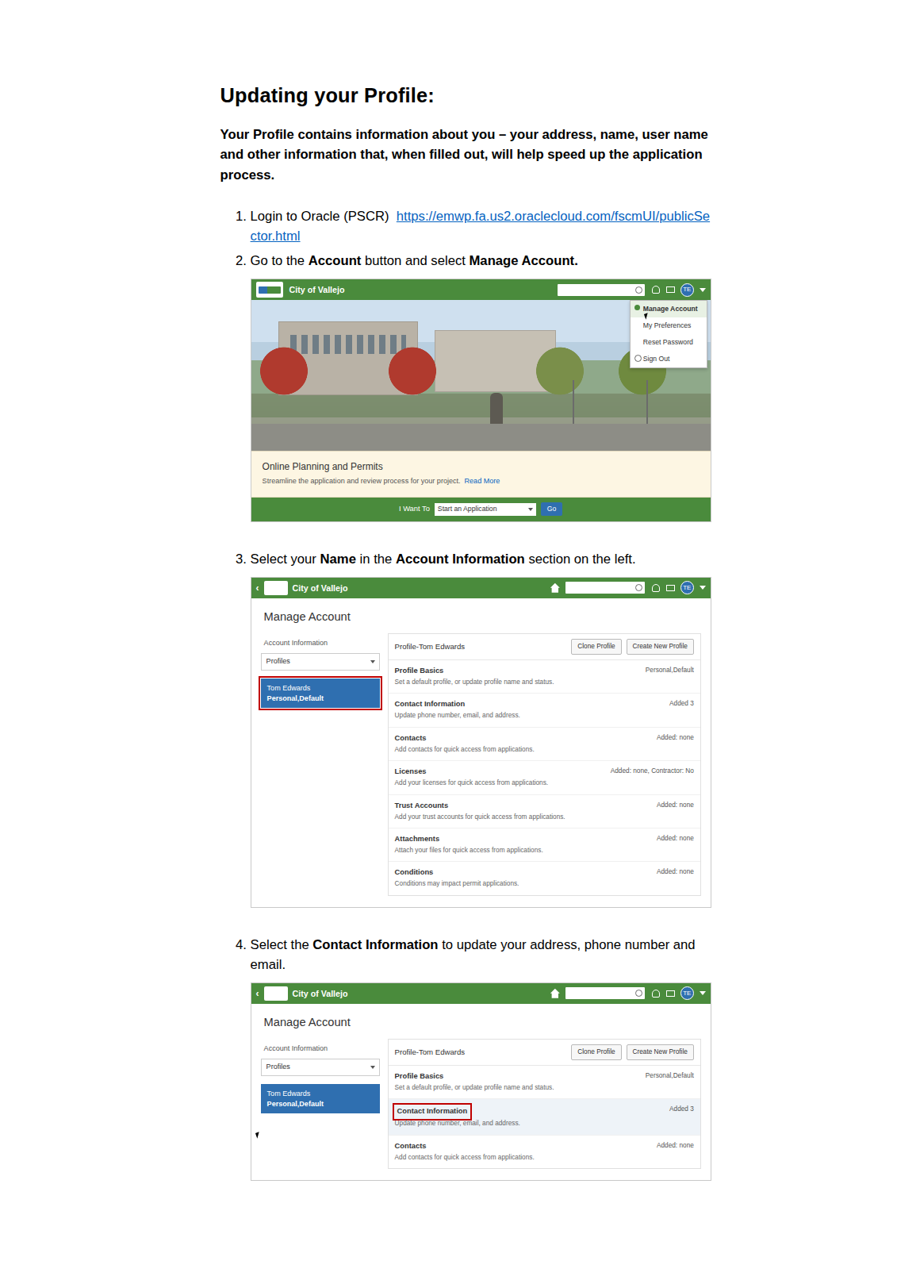Updating your Profile:
Your Profile contains information about you – your address, name, user name and other information that, when filled out, will help speed up the application process.
Login to Oracle (PSCR) https://emwp.fa.us2.oraclecloud.com/fscmUI/publicSector.html
Go to the Account button and select Manage Account.
City of Vallejo
TE
Manage Account
My Preferences
Reset Password
Sign Out
Online Planning and Permits
Streamline the application and review process for your project. Read More
I Want To Start an Application Go
Select your Name in the Account Information section on the left.
‹
City of Vallejo
TE
Manage Account
Account Information
Profiles
Tom Edwards
Personal,Default
Profile-Tom Edwards
Clone Profile Create New Profile
Profile Basics
Set a default profile, or update profile name and status.
Personal,Default
Contact Information
Update phone number, email, and address.
Added 3
Contacts
Add contacts for quick access from applications.
Added: none
Licenses
Add your licenses for quick access from applications.
Added: none, Contractor: No
Trust Accounts
Add your trust accounts for quick access from applications.
Added: none
Attachments
Attach your files for quick access from applications.
Added: none
Conditions
Conditions may impact permit applications.
Added: none
Select the Contact Information to update your address, phone number and email.
‹
City of Vallejo
TE
Manage Account
Account Information
Profiles
Tom Edwards
Personal,Default
Profile-Tom Edwards
Clone Profile Create New Profile
Profile Basics
Set a default profile, or update profile name and status.
Personal,Default
Contact Information
Update phone number, email, and address.
Added 3
Contacts
Add contacts for quick access from applications.
Added: none